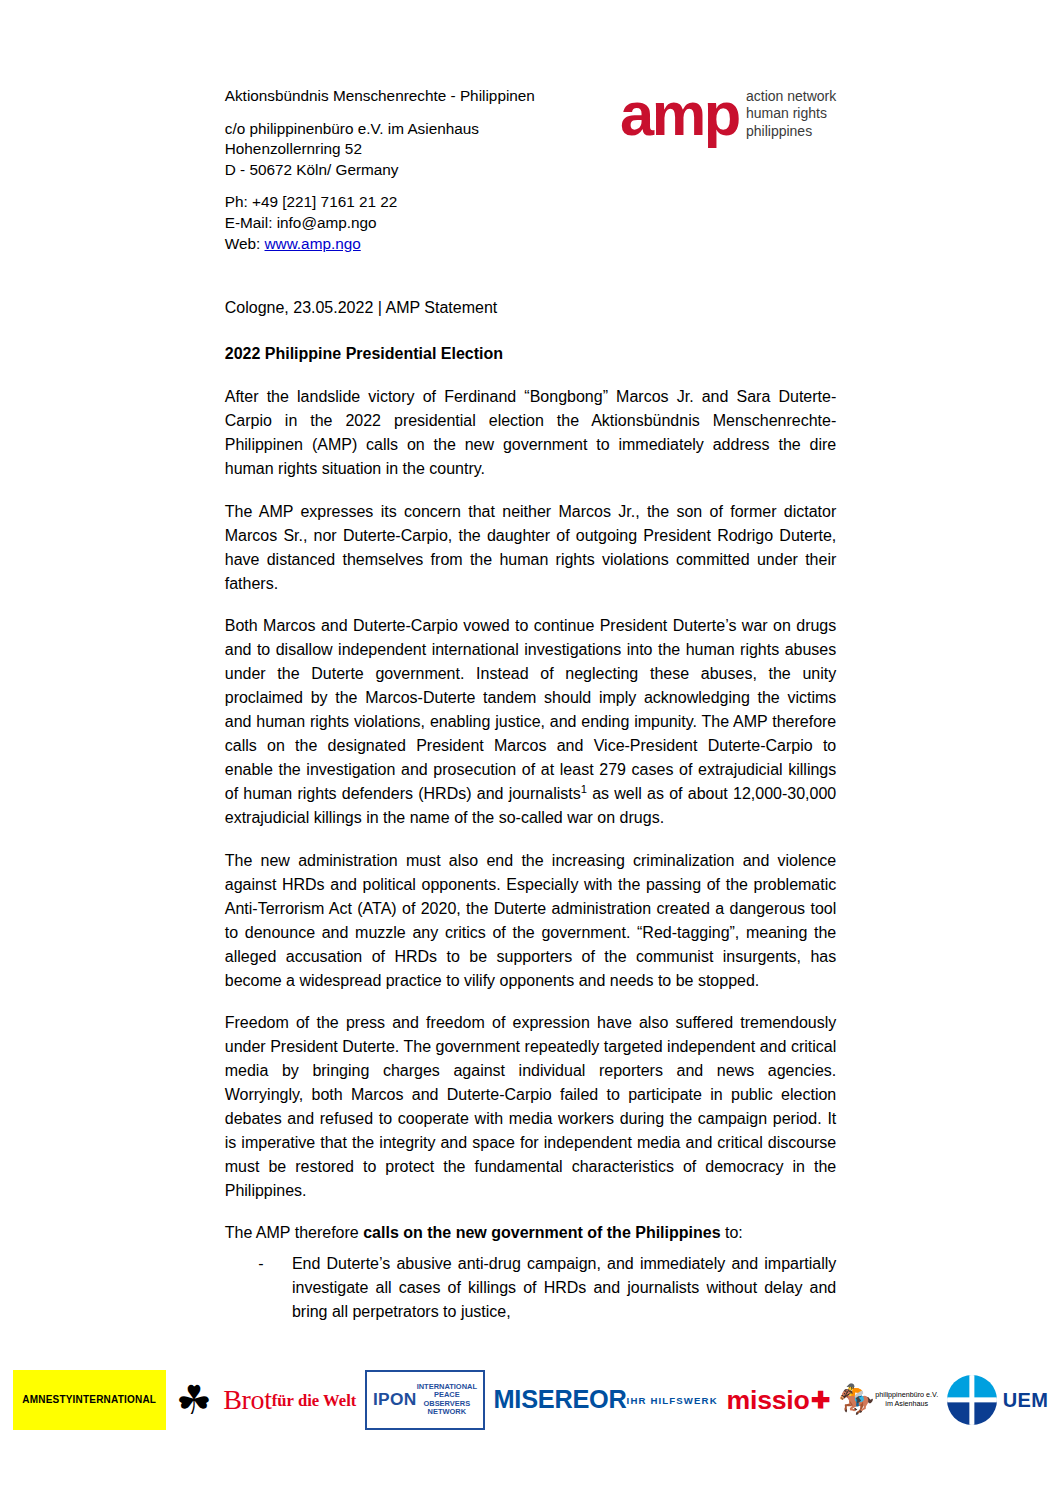Aktionsbündnis Menschenrechte - Philippinen
c/o philippinenbüro e.V. im Asienhaus
Hohenzollernring 52
D - 50672 Köln/ Germany
Ph: +49 [221] 7161 21 22
E-Mail: info@amp.ngo
Web: www.amp.ngo
amp
action network
human rights
philippines
Cologne, 23.05.2022 | AMP Statement
2022 Philippine Presidential Election
After the landslide victory of Ferdinand “Bongbong” Marcos Jr. and Sara Duterte-Carpio in the 2022 presidential election the Aktionsbündnis Menschenrechte-Philippinen (AMP) calls on the new government to immediately address the dire human rights situation in the country.
The AMP expresses its concern that neither Marcos Jr., the son of former dictator Marcos Sr., nor Duterte-Carpio, the daughter of outgoing President Rodrigo Duterte, have distanced themselves from the human rights violations committed under their fathers.
Both Marcos and Duterte-Carpio vowed to continue President Duterte’s war on drugs and to disallow independent international investigations into the human rights abuses under the Duterte government. Instead of neglecting these abuses, the unity proclaimed by the Marcos-Duterte tandem should imply acknowledging the victims and human rights violations, enabling justice, and ending impunity. The AMP therefore calls on the designated President Marcos and Vice-President Duterte-Carpio to enable the investigation and prosecution of at least 279 cases of extrajudicial killings of human rights defenders (HRDs) and journalists1 as well as of about 12,000-30,000 extrajudicial killings in the name of the so-called war on drugs.
The new administration must also end the increasing criminalization and violence against HRDs and political opponents. Especially with the passing of the problematic Anti-Terrorism Act (ATA) of 2020, the Duterte administration created a dangerous tool to denounce and muzzle any critics of the government. “Red-tagging”, meaning the alleged accusation of HRDs to be supporters of the communist insurgents, has become a widespread practice to vilify opponents and needs to be stopped.
Freedom of the press and freedom of expression have also suffered tremendously under President Duterte. The government repeatedly targeted independent and critical media by bringing charges against individual reporters and news agencies. Worryingly, both Marcos and Duterte-Carpio failed to participate in public election debates and refused to cooperate with media workers during the campaign period. It is imperative that the integrity and space for independent media and critical discourse must be restored to protect the fundamental characteristics of democracy in the Philippines.
The AMP therefore calls on the new government of the Philippines to:
End Duterte’s abusive anti-drug campaign, and immediately and impartially investigate all cases of killings of HRDs and journalists without delay and bring all perpetrators to justice,
AMNESTY INTERNATIONAL
☘
Brot für die Welt
IPON INTERNATIONAL
PEACE
OBSERVERS
NETWORK
MISEREOR IHR HILFSWERK
missio✚
🏇 philippinenbüro e.V.
im Asienhaus
UEM